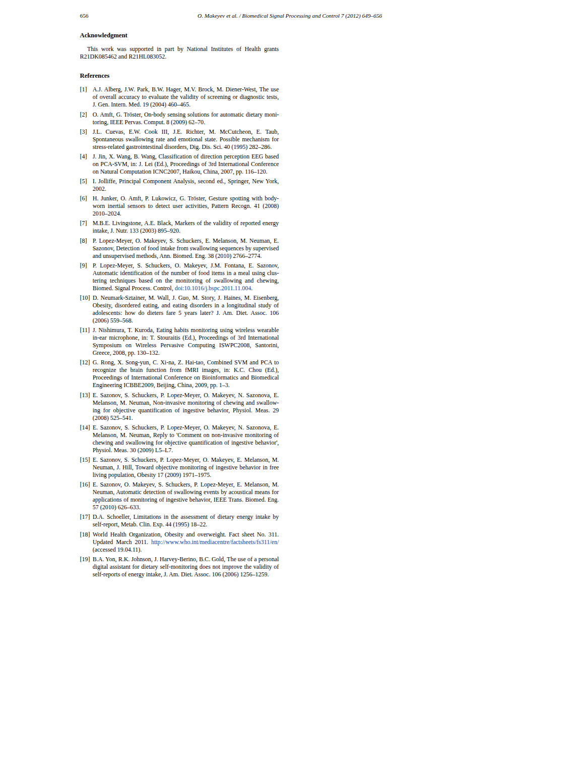656 O. Makeyev et al. / Biomedical Signal Processing and Control 7 (2012) 649–656
Acknowledgment
This work was supported in part by National Institutes of Health grants R21DK085462 and R21HL083052.
References
[1] A.J. Alberg, J.W. Park, B.W. Hager, M.V. Brock, M. Diener-West, The use of overall accuracy to evaluate the validity of screening or diagnostic tests, J. Gen. Intern. Med. 19 (2004) 460–465.
[2] O. Amft, G. Tröster, On-body sensing solutions for automatic dietary monitoring, IEEE Pervas. Comput. 8 (2009) 62–70.
[3] J.L. Cuevas, E.W. Cook III, J.E. Richter, M. McCutcheon, E. Taub, Spontaneous swallowing rate and emotional state. Possible mechanism for stress-related gastrointestinal disorders, Dig. Dis. Sci. 40 (1995) 282–286.
[4] J. Jin, X. Wang, B. Wang, Classification of direction perception EEG based on PCA-SVM, in: J. Lei (Ed.), Proceedings of 3rd International Conference on Natural Computation ICNC2007, Haikou, China, 2007, pp. 116–120.
[5] I. Jolliffe, Principal Component Analysis, second ed., Springer, New York, 2002.
[6] H. Junker, O. Amft, P. Lukowicz, G. Tröster, Gesture spotting with body-worn inertial sensors to detect user activities, Pattern Recogn. 41 (2008) 2010–2024.
[7] M.B.E. Livingstone, A.E. Black, Markers of the validity of reported energy intake, J. Nutr. 133 (2003) 895–920.
[8] P. Lopez-Meyer, O. Makeyev, S. Schuckers, E. Melanson, M. Neuman, E. Sazonov, Detection of food intake from swallowing sequences by supervised and unsupervised methods, Ann. Biomed. Eng. 38 (2010) 2766–2774.
[9] P. Lopez-Meyer, S. Schuckers, O. Makeyev, J.M. Fontana, E. Sazonov, Automatic identification of the number of food items in a meal using clustering techniques based on the monitoring of swallowing and chewing, Biomed. Signal Process. Control, doi:10.1016/j.bspc.2011.11.004.
[10] D. Neumark-Sztainer, M. Wall, J. Guo, M. Story, J. Haines, M. Eisenberg, Obesity, disordered eating, and eating disorders in a longitudinal study of adolescents: how do dieters fare 5 years later? J. Am. Diet. Assoc. 106 (2006) 559–568.
[11] J. Nishimura, T. Kuroda, Eating habits monitoring using wireless wearable in-ear microphone, in: T. Stouraitis (Ed.), Proceedings of 3rd International Symposium on Wireless Pervasive Computing ISWPC2008, Santorini, Greece, 2008, pp. 130–132.
[12] G. Rong, X. Song-yun, C. Xi-na, Z. Hai-tao, Combined SVM and PCA to recognize the brain function from fMRI images, in: K.C. Chou (Ed.), Proceedings of International Conference on Bioinformatics and Biomedical Engineering ICBBE2009, Beijing, China, 2009, pp. 1–3.
[13] E. Sazonov, S. Schuckers, P. Lopez-Meyer, O. Makeyev, N. Sazonova, E. Melanson, M. Neuman, Non-invasive monitoring of chewing and swallowing for objective quantification of ingestive behavior, Physiol. Meas. 29 (2008) 525–541.
[14] E. Sazonov, S. Schuckers, P. Lopez-Meyer, O. Makeyev, N. Sazonova, E. Melanson, M. Neuman, Reply to 'Comment on non-invasive monitoring of chewing and swallowing for objective quantification of ingestive behavior', Physiol. Meas. 30 (2009) L5–L7.
[15] E. Sazonov, S. Schuckers, P. Lopez-Meyer, O. Makeyev, E. Melanson, M. Neuman, J. Hill, Toward objective monitoring of ingestive behavior in free living population, Obesity 17 (2009) 1971–1975.
[16] E. Sazonov, O. Makeyev, S. Schuckers, P. Lopez-Meyer, E. Melanson, M. Neuman, Automatic detection of swallowing events by acoustical means for applications of monitoring of ingestive behavior, IEEE Trans. Biomed. Eng. 57 (2010) 626–633.
[17] D.A. Schoeller, Limitations in the assessment of dietary energy intake by self-report, Metab. Clin. Exp. 44 (1995) 18–22.
[18] World Health Organization, Obesity and overweight. Fact sheet No. 311. Updated March 2011. http://www.who.int/mediacentre/factsheets/fs311/en/ (accessed 19.04.11).
[19] B.A. Yon, R.K. Johnson, J. Harvey-Berino, B.C. Gold, The use of a personal digital assistant for dietary self-monitoring does not improve the validity of self-reports of energy intake, J. Am. Diet. Assoc. 106 (2006) 1256–1259.